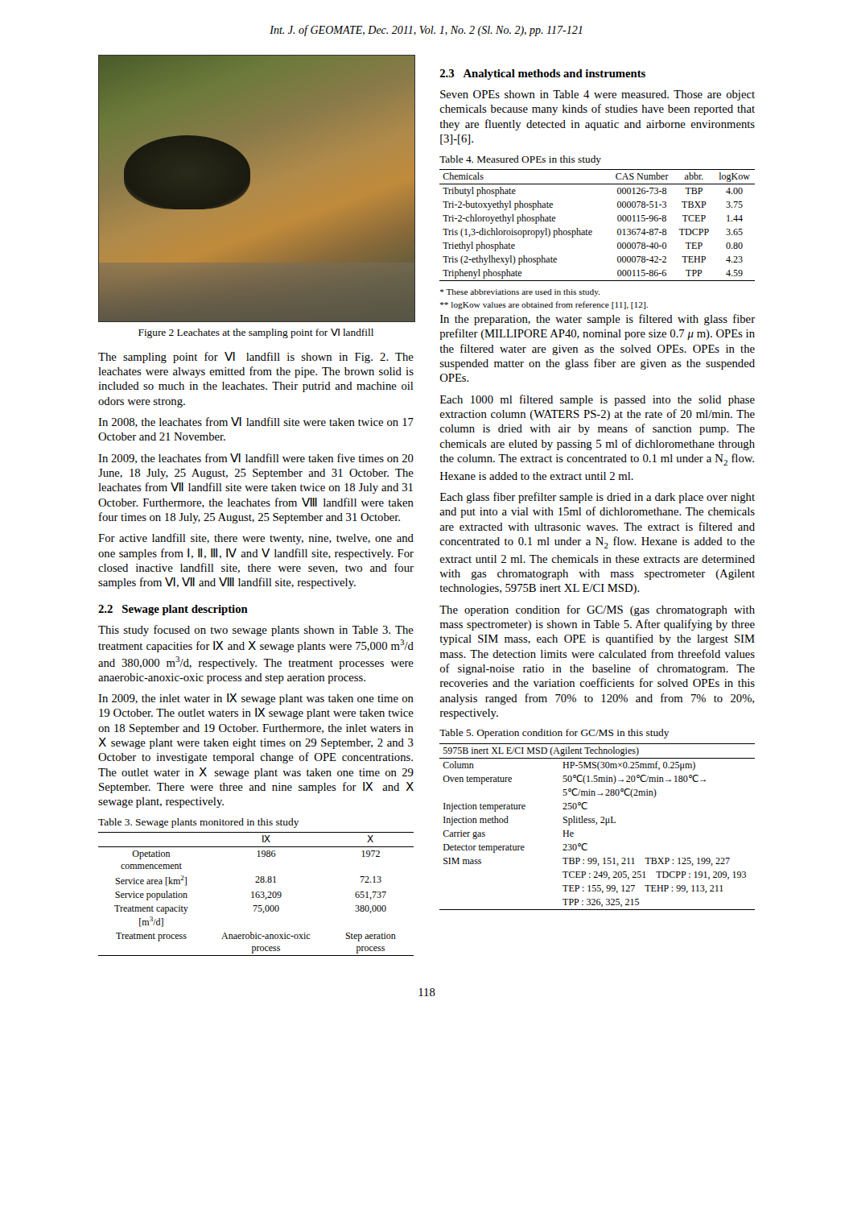Int. J. of GEOMATE, Dec. 2011, Vol. 1, No. 2 (Sl. No. 2), pp. 117-121
Figure 2 Leachates at the sampling point for Ⅵ landfill
The sampling point for Ⅵ landfill is shown in Fig. 2. The leachates were always emitted from the pipe. The brown solid is included so much in the leachates. Their putrid and machine oil odors were strong.
In 2008, the leachates from Ⅵ landfill site were taken twice on 17 October and 21 November.
In 2009, the leachates from Ⅵ landfill were taken five times on 20 June, 18 July, 25 August, 25 September and 31 October. The leachates from Ⅶ landfill site were taken twice on 18 July and 31 October. Furthermore, the leachates from Ⅷ landfill were taken four times on 18 July, 25 August, 25 September and 31 October.
For active landfill site, there were twenty, nine, twelve, one and one samples from Ⅰ, Ⅱ, Ⅲ, Ⅳ and Ⅴ landfill site, respectively. For closed inactive landfill site, there were seven, two and four samples from Ⅵ, Ⅶ and Ⅷ landfill site, respectively.
2.2 Sewage plant description
This study focused on two sewage plants shown in Table 3. The treatment capacities for Ⅸ and Ⅹ sewage plants were 75,000 m3/d and 380,000 m3/d, respectively. The treatment processes were anaerobic-anoxic-oxic process and step aeration process.
In 2009, the inlet water in Ⅸ sewage plant was taken one time on 19 October. The outlet waters in Ⅸ sewage plant were taken twice on 18 September and 19 October. Furthermore, the inlet waters in Ⅹ sewage plant were taken eight times on 29 September, 2 and 3 October to investigate temporal change of OPE concentrations. The outlet water in Ⅹ sewage plant was taken one time on 29 September. There were three and nine samples for Ⅸ and Ⅹ sewage plant, respectively.
Table 3. Sewage plants monitored in this study
| | Ⅸ | Ⅹ |
| --- | --- | --- |
| Opetation commencement | 1986 | 1972 |
| Service area [km 2 ] | 28.81 | 72.13 |
| Service population | 163,209 | 651,737 |
| Treatment capacity [m 3 /d] | 75,000 | 380,000 |
| Treatment process | Anaerobic-anoxic-oxic process | Step aeration process |
2.3 Analytical methods and instruments
Seven OPEs shown in Table 4 were measured. Those are object chemicals because many kinds of studies have been reported that they are fluently detected in aquatic and airborne environments [3]-[6].
Table 4. Measured OPEs in this study
| Chemicals | CAS Number | abbr. | logKow |
| --- | --- | --- | --- |
| Tributyl phosphate | 000126-73-8 | TBP | 4.00 |
| Tri-2-butoxyethyl phosphate | 000078-51-3 | TBXP | 3.75 |
| Tri-2-chloroyethyl phosphate | 000115-96-8 | TCEP | 1.44 |
| Tris (1,3-dichloroisopropyl) phosphate | 013674-87-8 | TDCPP | 3.65 |
| Triethyl phosphate | 000078-40-0 | TEP | 0.80 |
| Tris (2-ethylhexyl) phosphate | 000078-42-2 | TEHP | 4.23 |
| Triphenyl phosphate | 000115-86-6 | TPP | 4.59 |
* These abbreviations are used in this study.
** logKow values are obtained from reference [11], [12].
In the preparation, the water sample is filtered with glass fiber prefilter (MILLIPORE AP40, nominal pore size 0.7 μ m). OPEs in the filtered water are given as the solved OPEs. OPEs in the suspended matter on the glass fiber are given as the suspended OPEs.
Each 1000 ml filtered sample is passed into the solid phase extraction column (WATERS PS-2) at the rate of 20 ml/min. The column is dried with air by means of sanction pump. The chemicals are eluted by passing 5 ml of dichloromethane through the column. The extract is concentrated to 0.1 ml under a N2 flow. Hexane is added to the extract until 2 ml.
Each glass fiber prefilter sample is dried in a dark place over night and put into a vial with 15ml of dichloromethane. The chemicals are extracted with ultrasonic waves. The extract is filtered and concentrated to 0.1 ml under a N2 flow. Hexane is added to the extract until 2 ml. The chemicals in these extracts are determined with gas chromatograph with mass spectrometer (Agilent technologies, 5975B inert XL E/CI MSD).
The operation condition for GC/MS (gas chromatograph with mass spectrometer) is shown in Table 5. After qualifying by three typical SIM mass, each OPE is quantified by the largest SIM mass. The detection limits were calculated from threefold values of signal-noise ratio in the baseline of chromatogram. The recoveries and the variation coefficients for solved OPEs in this analysis ranged from 70% to 120% and from 7% to 20%, respectively.
Table 5. Operation condition for GC/MS in this study
| 5975B inert XL E/CI MSD (Agilent Technologies) |
| Column | HP-5MS(30m×0.25mmf, 0.25μm) |
| Oven temperature | 50℃(1.5min)→20℃/min→180℃→ |
| | 5℃/min→280℃(2min) |
| Injection temperature | 250℃ |
| Injection method | Splitless, 2μL |
| Carrier gas | He |
| Detector temperature | 230℃ |
| SIM mass | TBP : 99, 151, 211 TBXP : 125, 199, 227 |
| | TCEP : 249, 205, 251 TDCPP : 191, 209, 193 |
| | TEP : 155, 99, 127 TEHP : 99, 113, 211 |
| | TPP : 326, 325, 215 |
118